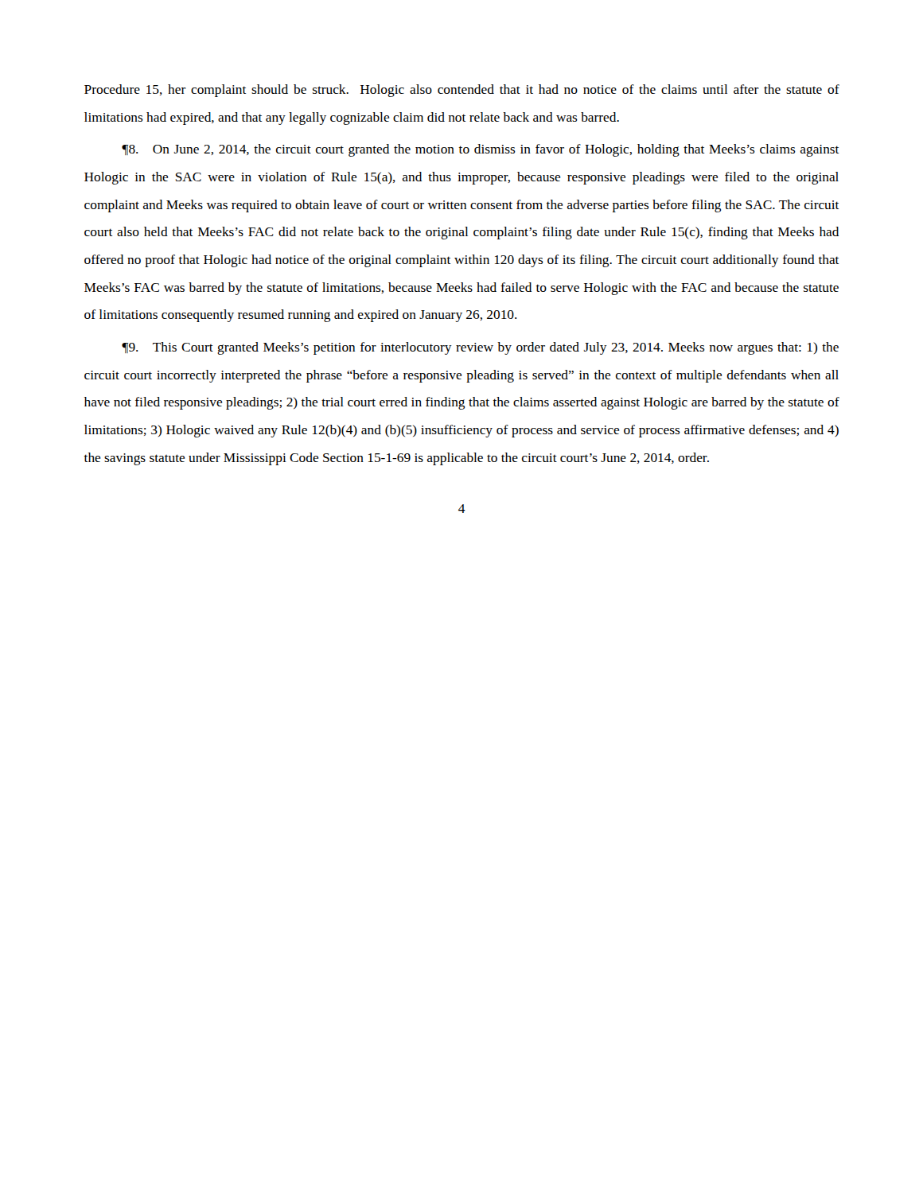Procedure 15, her complaint should be struck. Hologic also contended that it had no notice of the claims until after the statute of limitations had expired, and that any legally cognizable claim did not relate back and was barred.
¶8. On June 2, 2014, the circuit court granted the motion to dismiss in favor of Hologic, holding that Meeks’s claims against Hologic in the SAC were in violation of Rule 15(a), and thus improper, because responsive pleadings were filed to the original complaint and Meeks was required to obtain leave of court or written consent from the adverse parties before filing the SAC. The circuit court also held that Meeks’s FAC did not relate back to the original complaint’s filing date under Rule 15(c), finding that Meeks had offered no proof that Hologic had notice of the original complaint within 120 days of its filing. The circuit court additionally found that Meeks’s FAC was barred by the statute of limitations, because Meeks had failed to serve Hologic with the FAC and because the statute of limitations consequently resumed running and expired on January 26, 2010.
¶9. This Court granted Meeks’s petition for interlocutory review by order dated July 23, 2014. Meeks now argues that: 1) the circuit court incorrectly interpreted the phrase “before a responsive pleading is served” in the context of multiple defendants when all have not filed responsive pleadings; 2) the trial court erred in finding that the claims asserted against Hologic are barred by the statute of limitations; 3) Hologic waived any Rule 12(b)(4) and (b)(5) insufficiency of process and service of process affirmative defenses; and 4) the savings statute under Mississippi Code Section 15-1-69 is applicable to the circuit court’s June 2, 2014, order.
4